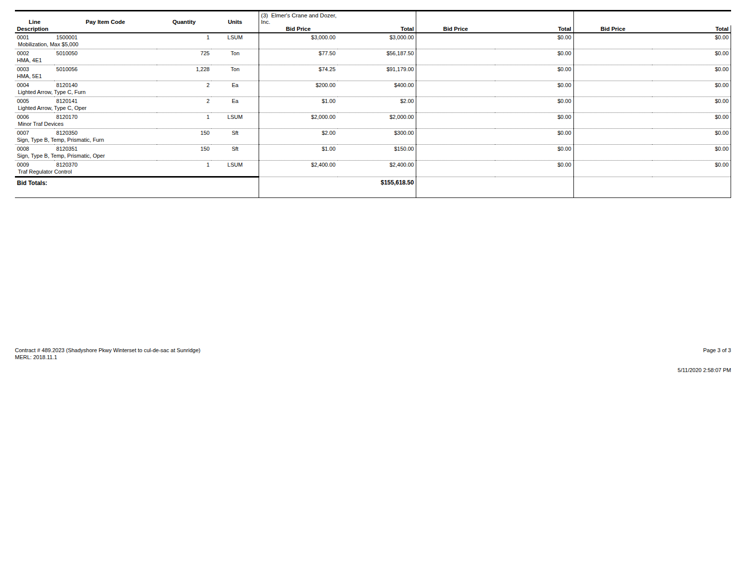| Line | Pay Item Code | Quantity | Units | (3) Elmer's Crane and Dozer, Inc. | | |
| --- | --- | --- | --- | --- | --- | --- |
| Description | | | Bid Price | Total | Bid Price | Total | Bid Price | Total |
| 0001 | 1500001 | 1 | LSUM | $3,000.00 | $3,000.00 | | $0.00 | | $0.00 |
| Mobilization, Max $5,000 | | | | | | |
| 0002 | 5010050 | 725 | Ton | $77.50 | $56,187.50 | | $0.00 | | $0.00 |
| HMA, 4E1 | | | | | | |
| 0003 | 5010056 | 1,228 | Ton | $74.25 | $91,179.00 | | $0.00 | | $0.00 |
| HMA, 5E1 | | | | | | |
| 0004 | 8120140 | 2 | Ea | $200.00 | $400.00 | | $0.00 | | $0.00 |
| Lighted Arrow, Type C, Furn | | | | | | |
| 0005 | 8120141 | 2 | Ea | $1.00 | $2.00 | | $0.00 | | $0.00 |
| Lighted Arrow, Type C, Oper | | | | | | |
| 0006 | 8120170 | 1 | LSUM | $2,000.00 | $2,000.00 | | $0.00 | | $0.00 |
| Minor Traf Devices | | | | | | |
| 0007 | 8120350 | 150 | Sft | $2.00 | $300.00 | | $0.00 | | $0.00 |
| Sign, Type B, Temp, Prismatic, Furn | | | | | | |
| 0008 | 8120351 | 150 | Sft | $1.00 | $150.00 | | $0.00 | | $0.00 |
| Sign, Type B, Temp, Prismatic, Oper | | | | | | |
| 0009 | 8120370 | 1 | LSUM | $2,400.00 | $2,400.00 | | $0.00 | | $0.00 |
| Traf Regulator Control | | | | | | |
| Bid Totals: | | $155,618.50 | | | | |
| Contract # 489.2023 (Shadyshore Pkwy Winterset to cul-de-sac at Sunridge) | Page 3 of 3 |
| MERL: 2018.11.1 | |
| | 5/11/2020 2:58:07 PM |